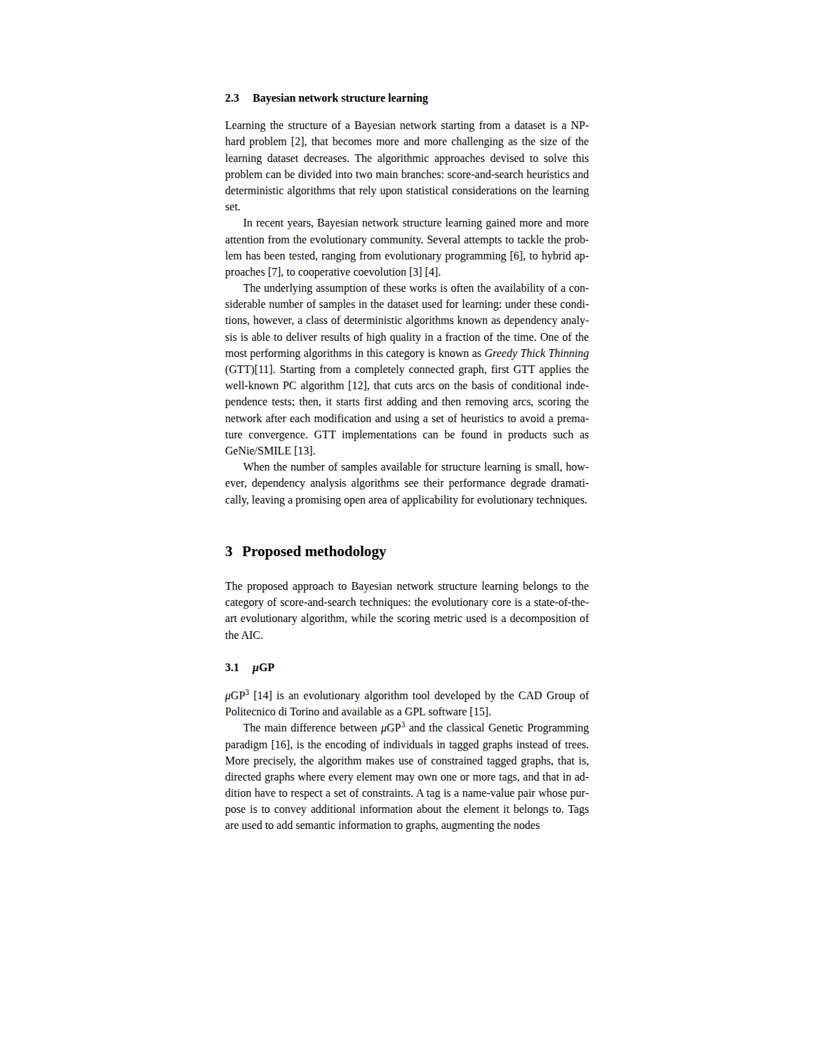2.3 Bayesian network structure learning
Learning the structure of a Bayesian network starting from a dataset is a NP-hard problem [2], that becomes more and more challenging as the size of the learning dataset decreases. The algorithmic approaches devised to solve this problem can be divided into two main branches: score-and-search heuristics and deterministic algorithms that rely upon statistical considerations on the learning set.
In recent years, Bayesian network structure learning gained more and more attention from the evolutionary community. Several attempts to tackle the problem has been tested, ranging from evolutionary programming [6], to hybrid approaches [7], to cooperative coevolution [3] [4].
The underlying assumption of these works is often the availability of a considerable number of samples in the dataset used for learning: under these conditions, however, a class of deterministic algorithms known as dependency analysis is able to deliver results of high quality in a fraction of the time. One of the most performing algorithms in this category is known as Greedy Thick Thinning (GTT)[11]. Starting from a completely connected graph, first GTT applies the well-known PC algorithm [12], that cuts arcs on the basis of conditional independence tests; then, it starts first adding and then removing arcs, scoring the network after each modification and using a set of heuristics to avoid a premature convergence. GTT implementations can be found in products such as GeNie/SMILE [13].
When the number of samples available for structure learning is small, however, dependency analysis algorithms see their performance degrade dramatically, leaving a promising open area of applicability for evolutionary techniques.
3 Proposed methodology
The proposed approach to Bayesian network structure learning belongs to the category of score-and-search techniques: the evolutionary core is a state-of-the-art evolutionary algorithm, while the scoring metric used is a decomposition of the AIC.
3.1 μ GP
μ GP3 [14] is an evolutionary algorithm tool developed by the CAD Group of Politecnico di Torino and available as a GPL software [15].
The main difference between μ GP3 and the classical Genetic Programming paradigm [16], is the encoding of individuals in tagged graphs instead of trees. More precisely, the algorithm makes use of constrained tagged graphs, that is, directed graphs where every element may own one or more tags, and that in addition have to respect a set of constraints. A tag is a name-value pair whose purpose is to convey additional information about the element it belongs to. Tags are used to add semantic information to graphs, augmenting the nodes